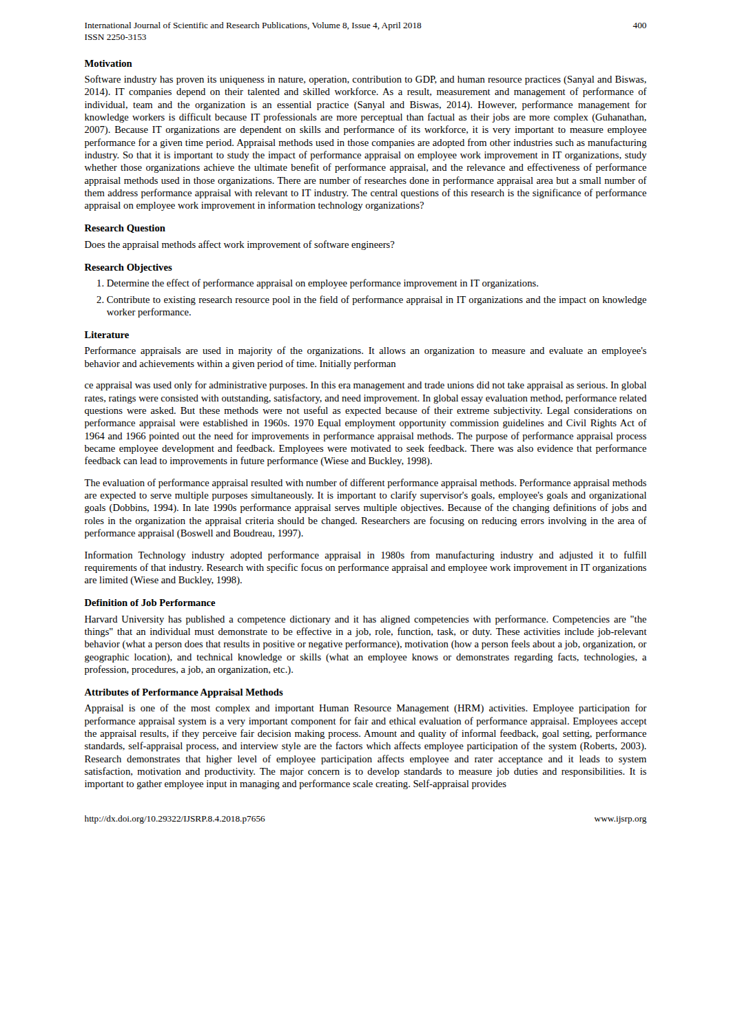International Journal of Scientific and Research Publications, Volume 8, Issue 4, April 2018
ISSN 2250-3153
400
Motivation
Software industry has proven its uniqueness in nature, operation, contribution to GDP, and human resource practices (Sanyal and Biswas, 2014). IT companies depend on their talented and skilled workforce. As a result, measurement and management of performance of individual, team and the organization is an essential practice (Sanyal and Biswas, 2014). However, performance management for knowledge workers is difficult because IT professionals are more perceptual than factual as their jobs are more complex (Guhanathan, 2007). Because IT organizations are dependent on skills and performance of its workforce, it is very important to measure employee performance for a given time period. Appraisal methods used in those companies are adopted from other industries such as manufacturing industry. So that it is important to study the impact of performance appraisal on employee work improvement in IT organizations, study whether those organizations achieve the ultimate benefit of performance appraisal, and the relevance and effectiveness of performance appraisal methods used in those organizations. There are number of researches done in performance appraisal area but a small number of them address performance appraisal with relevant to IT industry. The central questions of this research is the significance of performance appraisal on employee work improvement in information technology organizations?
Research Question
Does the appraisal methods affect work improvement of software engineers?
Research Objectives
Determine the effect of performance appraisal on employee performance improvement in IT organizations.
Contribute to existing research resource pool in the field of performance appraisal in IT organizations and the impact on knowledge worker performance.
Literature
Performance appraisals are used in majority of the organizations. It allows an organization to measure and evaluate an employee's behavior and achievements within a given period of time. Initially performan
ce appraisal was used only for administrative purposes. In this era management and trade unions did not take appraisal as serious. In global rates, ratings were consisted with outstanding, satisfactory, and need improvement. In global essay evaluation method, performance related questions were asked. But these methods were not useful as expected because of their extreme subjectivity. Legal considerations on performance appraisal were established in 1960s. 1970 Equal employment opportunity commission guidelines and Civil Rights Act of 1964 and 1966 pointed out the need for improvements in performance appraisal methods. The purpose of performance appraisal process became employee development and feedback. Employees were motivated to seek feedback. There was also evidence that performance feedback can lead to improvements in future performance (Wiese and Buckley, 1998).
The evaluation of performance appraisal resulted with number of different performance appraisal methods. Performance appraisal methods are expected to serve multiple purposes simultaneously. It is important to clarify supervisor's goals, employee's goals and organizational goals (Dobbins, 1994). In late 1990s performance appraisal serves multiple objectives. Because of the changing definitions of jobs and roles in the organization the appraisal criteria should be changed. Researchers are focusing on reducing errors involving in the area of performance appraisal (Boswell and Boudreau, 1997).
Information Technology industry adopted performance appraisal in 1980s from manufacturing industry and adjusted it to fulfill requirements of that industry. Research with specific focus on performance appraisal and employee work improvement in IT organizations are limited (Wiese and Buckley, 1998).
Definition of Job Performance
Harvard University has published a competence dictionary and it has aligned competencies with performance. Competencies are "the things" that an individual must demonstrate to be effective in a job, role, function, task, or duty. These activities include job-relevant behavior (what a person does that results in positive or negative performance), motivation (how a person feels about a job, organization, or geographic location), and technical knowledge or skills (what an employee knows or demonstrates regarding facts, technologies, a profession, procedures, a job, an organization, etc.).
Attributes of Performance Appraisal Methods
Appraisal is one of the most complex and important Human Resource Management (HRM) activities. Employee participation for performance appraisal system is a very important component for fair and ethical evaluation of performance appraisal. Employees accept the appraisal results, if they perceive fair decision making process. Amount and quality of informal feedback, goal setting, performance standards, self-appraisal process, and interview style are the factors which affects employee participation of the system (Roberts, 2003). Research demonstrates that higher level of employee participation affects employee and rater acceptance and it leads to system satisfaction, motivation and productivity. The major concern is to develop standards to measure job duties and responsibilities. It is important to gather employee input in managing and performance scale creating. Self-appraisal provides
http://dx.doi.org/10.29322/IJSRP.8.4.2018.p7656
www.ijsrp.org